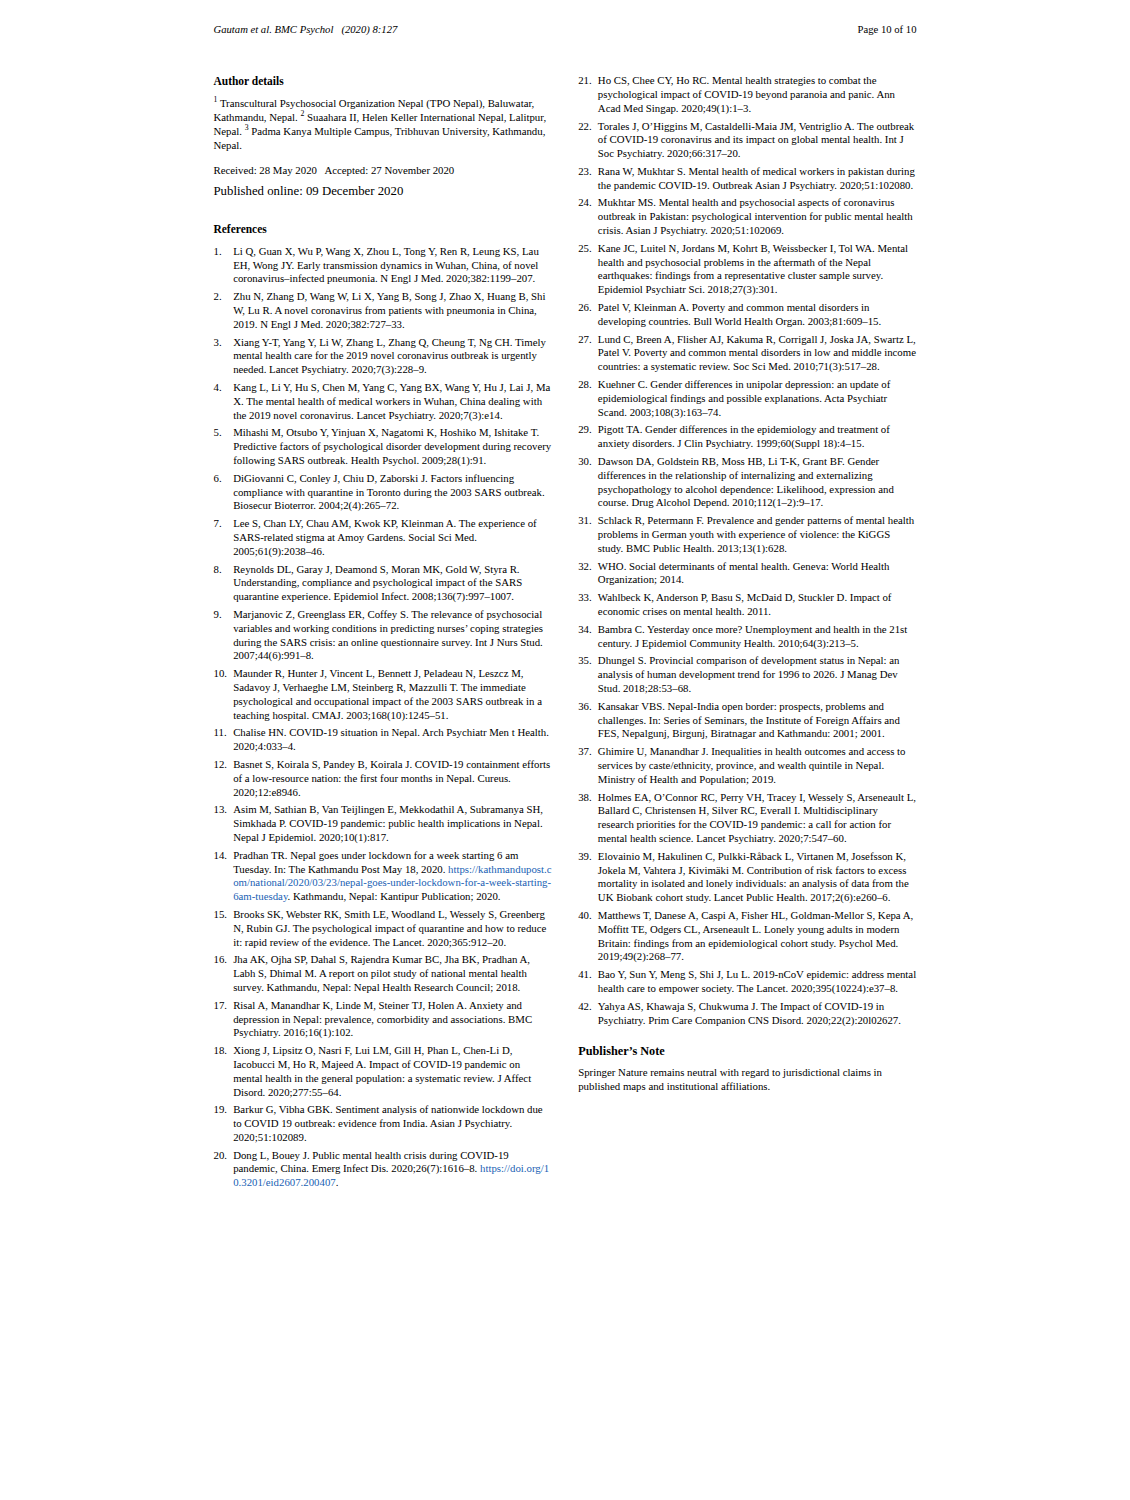Gautam et al. BMC Psychol (2020) 8:127
Page 10 of 10
Author details
1 Transcultural Psychosocial Organization Nepal (TPO Nepal), Baluwatar, Kathmandu, Nepal. 2 Suaahara II, Helen Keller International Nepal, Lalitpur, Nepal. 3 Padma Kanya Multiple Campus, Tribhuvan University, Kathmandu, Nepal.
Received: 28 May 2020 Accepted: 27 November 2020
Published online: 09 December 2020
References
Li Q, Guan X, Wu P, Wang X, Zhou L, Tong Y, Ren R, Leung KS, Lau EH, Wong JY. Early transmission dynamics in Wuhan, China, of novel coronavirus–infected pneumonia. N Engl J Med. 2020;382:1199–207.
Zhu N, Zhang D, Wang W, Li X, Yang B, Song J, Zhao X, Huang B, Shi W, Lu R. A novel coronavirus from patients with pneumonia in China, 2019. N Engl J Med. 2020;382:727–33.
Xiang Y-T, Yang Y, Li W, Zhang L, Zhang Q, Cheung T, Ng CH. Timely mental health care for the 2019 novel coronavirus outbreak is urgently needed. Lancet Psychiatry. 2020;7(3):228–9.
Kang L, Li Y, Hu S, Chen M, Yang C, Yang BX, Wang Y, Hu J, Lai J, Ma X. The mental health of medical workers in Wuhan, China dealing with the 2019 novel coronavirus. Lancet Psychiatry. 2020;7(3):e14.
Mihashi M, Otsubo Y, Yinjuan X, Nagatomi K, Hoshiko M, Ishitake T. Predictive factors of psychological disorder development during recovery following SARS outbreak. Health Psychol. 2009;28(1):91.
DiGiovanni C, Conley J, Chiu D, Zaborski J. Factors influencing compliance with quarantine in Toronto during the 2003 SARS outbreak. Biosecur Bioterror. 2004;2(4):265–72.
Lee S, Chan LY, Chau AM, Kwok KP, Kleinman A. The experience of SARS-related stigma at Amoy Gardens. Social Sci Med. 2005;61(9):2038–46.
Reynolds DL, Garay J, Deamond S, Moran MK, Gold W, Styra R. Understanding, compliance and psychological impact of the SARS quarantine experience. Epidemiol Infect. 2008;136(7):997–1007.
Marjanovic Z, Greenglass ER, Coffey S. The relevance of psychosocial variables and working conditions in predicting nurses’ coping strategies during the SARS crisis: an online questionnaire survey. Int J Nurs Stud. 2007;44(6):991–8.
Maunder R, Hunter J, Vincent L, Bennett J, Peladeau N, Leszcz M, Sadavoy J, Verhaeghe LM, Steinberg R, Mazzulli T. The immediate psychological and occupational impact of the 2003 SARS outbreak in a teaching hospital. CMAJ. 2003;168(10):1245–51.
Chalise HN. COVID-19 situation in Nepal. Arch Psychiatr Men t Health. 2020;4:033–4.
Basnet S, Koirala S, Pandey B, Koirala J. COVID-19 containment efforts of a low-resource nation: the first four months in Nepal. Cureus. 2020;12:e8946.
Asim M, Sathian B, Van Teijlingen E, Mekkodathil A, Subramanya SH, Simkhada P. COVID-19 pandemic: public health implications in Nepal. Nepal J Epidemiol. 2020;10(1):817.
Pradhan TR. Nepal goes under lockdown for a week starting 6 am Tuesday. In: The Kathmandu Post May 18, 2020. https://kathmandupost.com/national/2020/03/23/nepal-goes-under-lockdown-for-a-week-starting-6am-tuesday. Kathmandu, Nepal: Kantipur Publication; 2020.
Brooks SK, Webster RK, Smith LE, Woodland L, Wessely S, Greenberg N, Rubin GJ. The psychological impact of quarantine and how to reduce it: rapid review of the evidence. The Lancet. 2020;365:912–20.
Jha AK, Ojha SP, Dahal S, Rajendra Kumar BC, Jha BK, Pradhan A, Labh S, Dhimal M. A report on pilot study of national mental health survey. Kathmandu, Nepal: Nepal Health Research Council; 2018.
Risal A, Manandhar K, Linde M, Steiner TJ, Holen A. Anxiety and depression in Nepal: prevalence, comorbidity and associations. BMC Psychiatry. 2016;16(1):102.
Xiong J, Lipsitz O, Nasri F, Lui LM, Gill H, Phan L, Chen-Li D, Iacobucci M, Ho R, Majeed A. Impact of COVID-19 pandemic on mental health in the general population: a systematic review. J Affect Disord. 2020;277:55–64.
Barkur G, Vibha GBK. Sentiment analysis of nationwide lockdown due to COVID 19 outbreak: evidence from India. Asian J Psychiatry. 2020;51:102089.
Dong L, Bouey J. Public mental health crisis during COVID-19 pandemic, China. Emerg Infect Dis. 2020;26(7):1616–8. https://doi.org/10.3201/eid2607.200407.
Ho CS, Chee CY, Ho RC. Mental health strategies to combat the psychological impact of COVID-19 beyond paranoia and panic. Ann Acad Med Singap. 2020;49(1):1–3.
Torales J, O’Higgins M, Castaldelli-Maia JM, Ventriglio A. The outbreak of COVID-19 coronavirus and its impact on global mental health. Int J Soc Psychiatry. 2020;66:317–20.
Rana W, Mukhtar S. Mental health of medical workers in pakistan during the pandemic COVID-19. Outbreak Asian J Psychiatry. 2020;51:102080.
Mukhtar MS. Mental health and psychosocial aspects of coronavirus outbreak in Pakistan: psychological intervention for public mental health crisis. Asian J Psychiatry. 2020;51:102069.
Kane JC, Luitel N, Jordans M, Kohrt B, Weissbecker I, Tol WA. Mental health and psychosocial problems in the aftermath of the Nepal earthquakes: findings from a representative cluster sample survey. Epidemiol Psychiatr Sci. 2018;27(3):301.
Patel V, Kleinman A. Poverty and common mental disorders in developing countries. Bull World Health Organ. 2003;81:609–15.
Lund C, Breen A, Flisher AJ, Kakuma R, Corrigall J, Joska JA, Swartz L, Patel V. Poverty and common mental disorders in low and middle income countries: a systematic review. Soc Sci Med. 2010;71(3):517–28.
Kuehner C. Gender differences in unipolar depression: an update of epidemiological findings and possible explanations. Acta Psychiatr Scand. 2003;108(3):163–74.
Pigott TA. Gender differences in the epidemiology and treatment of anxiety disorders. J Clin Psychiatry. 1999;60(Suppl 18):4–15.
Dawson DA, Goldstein RB, Moss HB, Li T-K, Grant BF. Gender differences in the relationship of internalizing and externalizing psychopathology to alcohol dependence: Likelihood, expression and course. Drug Alcohol Depend. 2010;112(1–2):9–17.
Schlack R, Petermann F. Prevalence and gender patterns of mental health problems in German youth with experience of violence: the KiGGS study. BMC Public Health. 2013;13(1):628.
WHO. Social determinants of mental health. Geneva: World Health Organization; 2014.
Wahlbeck K, Anderson P, Basu S, McDaid D, Stuckler D. Impact of economic crises on mental health. 2011.
Bambra C. Yesterday once more? Unemployment and health in the 21st century. J Epidemiol Community Health. 2010;64(3):213–5.
Dhungel S. Provincial comparison of development status in Nepal: an analysis of human development trend for 1996 to 2026. J Manag Dev Stud. 2018;28:53–68.
Kansakar VBS. Nepal-India open border: prospects, problems and challenges. In: Series of Seminars, the Institute of Foreign Affairs and FES, Nepalgunj, Birgunj, Biratnagar and Kathmandu: 2001; 2001.
Ghimire U, Manandhar J. Inequalities in health outcomes and access to services by caste/ethnicity, province, and wealth quintile in Nepal. Ministry of Health and Population; 2019.
Holmes EA, O’Connor RC, Perry VH, Tracey I, Wessely S, Arseneault L, Ballard C, Christensen H, Silver RC, Everall I. Multidisciplinary research priorities for the COVID-19 pandemic: a call for action for mental health science. Lancet Psychiatry. 2020;7:547–60.
Elovainio M, Hakulinen C, Pulkki-Råback L, Virtanen M, Josefsson K, Jokela M, Vahtera J, Kivimäki M. Contribution of risk factors to excess mortality in isolated and lonely individuals: an analysis of data from the UK Biobank cohort study. Lancet Public Health. 2017;2(6):e260–6.
Matthews T, Danese A, Caspi A, Fisher HL, Goldman-Mellor S, Kepa A, Moffitt TE, Odgers CL, Arseneault L. Lonely young adults in modern Britain: findings from an epidemiological cohort study. Psychol Med. 2019;49(2):268–77.
Bao Y, Sun Y, Meng S, Shi J, Lu L. 2019-nCoV epidemic: address mental health care to empower society. The Lancet. 2020;395(10224):e37–8.
Yahya AS, Khawaja S, Chukwuma J. The Impact of COVID-19 in Psychiatry. Prim Care Companion CNS Disord. 2020;22(2):20l02627.
Publisher’s Note
Springer Nature remains neutral with regard to jurisdictional claims in published maps and institutional affiliations.